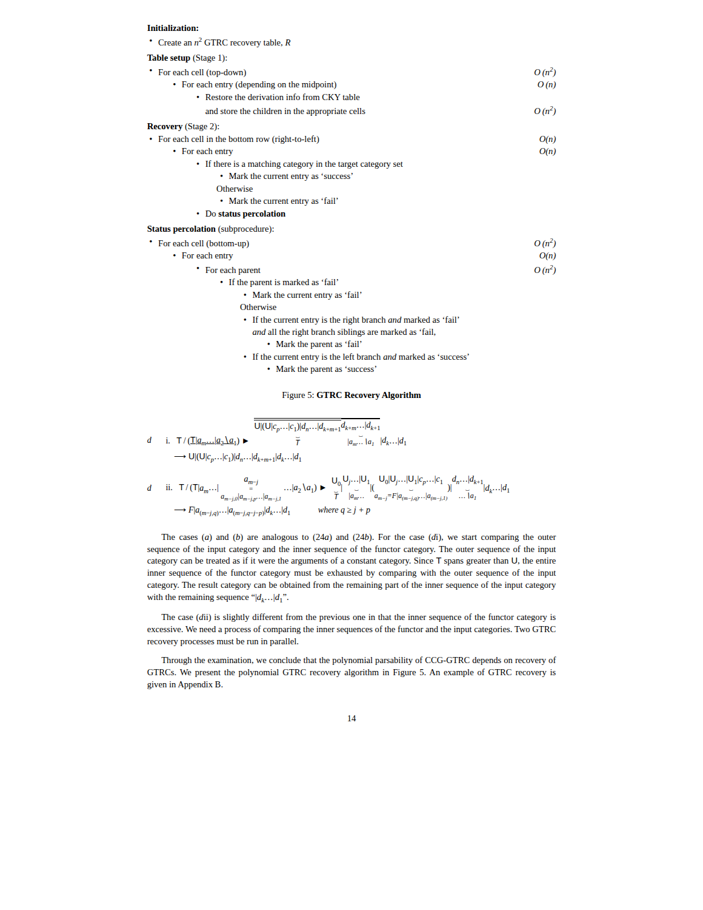Initialization:
Create an n2 GTRC recovery table, R
Table setup (Stage 1):
For each cell (top-down) O (n2)
For each entry (depending on the midpoint) O (n)
Restore the derivation info from CKY table
and store the children in the appropriate cells O (n2)
Recovery (Stage 2):
For each cell in the bottom row (right-to-left) O(n)
For each entry O(n)
If there is a matching category in the target category set
Mark the current entry as ‘success’
Otherwise
Mark the current entry as ‘fail’
Do status percolation
Status percolation (subprocedure):
For each cell (bottom-up) O (n2)
For each entry O(n)
For each parent O (n2)
If the parent is marked as ‘fail’
Mark the current entry as ‘fail’
Otherwise
If the current entry is the right branch and marked as ‘fail’
and all the right branch siblings are marked as ‘fail,
Mark the parent as ‘fail’
If the current entry is the left branch and marked as ‘success’
Mark the parent as ‘success’
Figure 5: GTRC Recovery Algorithm
di. T / (T|am…|a2∖a1) ► U|(U|cp…|c1)|dn…|dk+m+1 ⏟ T dk+m…|dk+1 ⏟ |am…∖a1 |dk…|d1
⟶ U|(U|cp…|c1)|dn…|dk+m+1|dk…|d1
dii. T / (T|am…| am−j = am−j,0|am−j,p…|am−j,1 …|a2∖a1) ► U0 ⏟ T | Uj…|U1 ⏟ |am… |( U0|Uj…|U1|cp…|c1 ⏟ am−j=F|a(m−j,q)…|a(m−j,1) )| dn…|dk+1 ⏟ …∖a1 |dk…|d1
⟶ F|a(m−j,q)…|a(m−j,q−j−p)|dk…|d1 where q ≥ j + p
The cases (a) and (b) are analogous to (24a) and (24b). For the case (di), we start comparing the outer sequence of the input category and the inner sequence of the functor category. The outer sequence of the input category can be treated as if it were the arguments of a constant category. Since T spans greater than U, the entire inner sequence of the functor category must be exhausted by comparing with the outer sequence of the input category. The result category can be obtained from the remaining part of the inner sequence of the input category with the remaining sequence “|dk…|d1”.
The case (dii) is slightly different from the previous one in that the inner sequence of the functor category is excessive. We need a process of comparing the inner sequences of the functor and the input categories. Two GTRC recovery processes must be run in parallel.
Through the examination, we conclude that the polynomial parsability of CCG-GTRC depends on recovery of GTRCs. We present the polynomial GTRC recovery algorithm in Figure 5. An example of GTRC recovery is given in Appendix B.
14